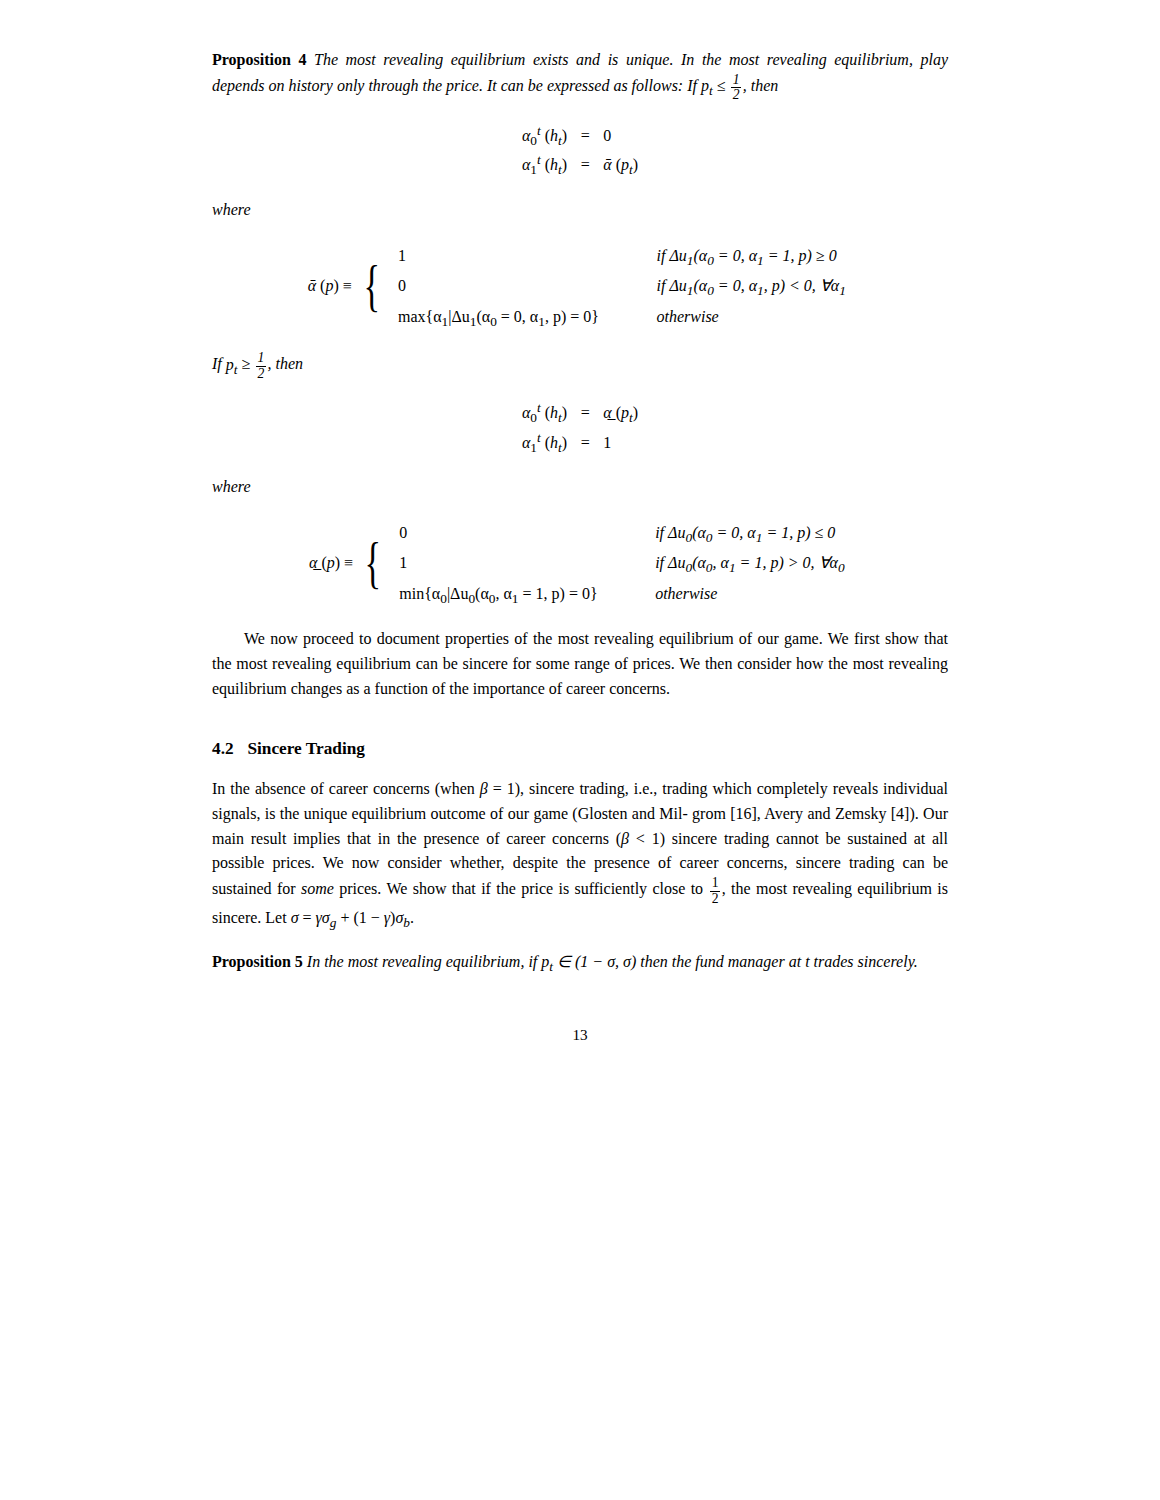Proposition 4 The most revealing equilibrium exists and is unique. In the most revealing equilibrium, play depends on history only through the price. It can be expressed as follows: If pt ≤ 12, then
| α 0 t ( h t ) | = | 0 |
| α 1 t ( h t ) | = | ᾱ ( p t ) |
where
ᾱ (p) ≡
{
| 1 | if Δu 1 (α 0 = 0, α 1 = 1, p) ≥ 0 |
| 0 | if Δu 1 (α 0 = 0, α 1 , p) < 0, ∀α 1 |
| max{α 1 /Δu 1 (α 0 = 0, α 1 , p) = 0} | otherwise |
If pt ≥ 12, then
| α 0 t ( h t ) | = | α̲ ( p t ) |
| α 1 t ( h t ) | = | 1 |
where
α̲ (p) ≡
{
| 0 | if Δu 0 (α 0 = 0, α 1 = 1, p) ≤ 0 |
| 1 | if Δu 0 (α 0 , α 1 = 1, p) > 0, ∀α 0 |
| min{α 0 /Δu 0 (α 0 , α 1 = 1, p) = 0} | otherwise |
We now proceed to document properties of the most revealing equilibrium of our game. We first show that the most revealing equilibrium can be sincere for some range of prices. We then consider how the most revealing equilibrium changes as a function of the importance of career concerns.
4.2 Sincere Trading
In the absence of career concerns (when β = 1), sincere trading, i.e., trading which completely reveals individual signals, is the unique equilibrium outcome of our game (Glosten and Mil- grom [16], Avery and Zemsky [4]). Our main result implies that in the presence of career concerns (β < 1) sincere trading cannot be sustained at all possible prices. We now consider whether, despite the presence of career concerns, sincere trading can be sustained for some prices. We show that if the price is sufficiently close to 12, the most revealing equilibrium is sincere. Let σ = γσg + (1 − γ)σb.
Proposition 5 In the most revealing equilibrium, if pt ∈ (1 − σ, σ) then the fund manager at t trades sincerely.
13